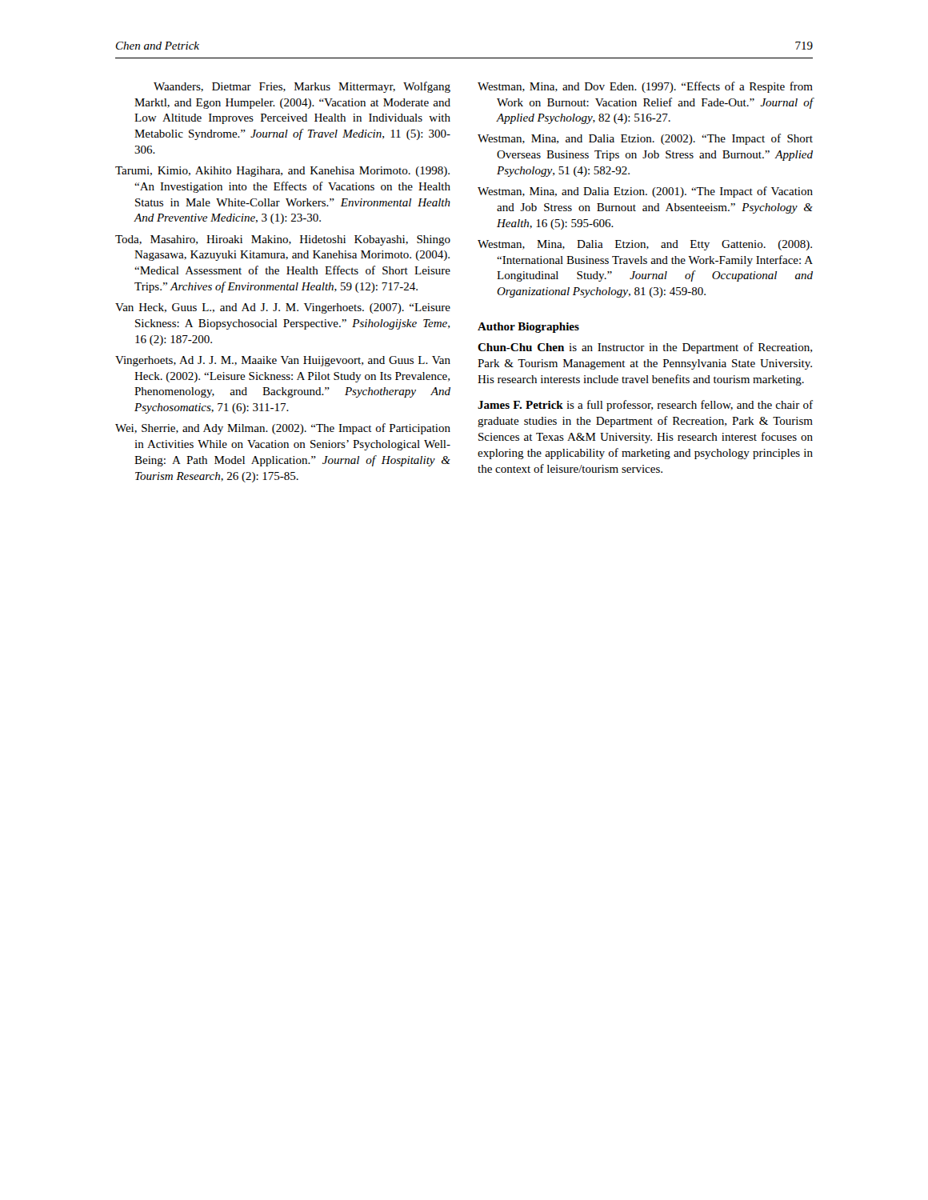Chen and Petrick
719
Waanders, Dietmar Fries, Markus Mittermayr, Wolfgang Marktl, and Egon Humpeler. (2004). “Vacation at Moderate and Low Altitude Improves Perceived Health in Individuals with Metabolic Syndrome.” Journal of Travel Medicin, 11 (5): 300-306.
Tarumi, Kimio, Akihito Hagihara, and Kanehisa Morimoto. (1998). “An Investigation into the Effects of Vacations on the Health Status in Male White-Collar Workers.” Environmental Health And Preventive Medicine, 3 (1): 23-30.
Toda, Masahiro, Hiroaki Makino, Hidetoshi Kobayashi, Shingo Nagasawa, Kazuyuki Kitamura, and Kanehisa Morimoto. (2004). “Medical Assessment of the Health Effects of Short Leisure Trips.” Archives of Environmental Health, 59 (12): 717-24.
Van Heck, Guus L., and Ad J. J. M. Vingerhoets. (2007). “Leisure Sickness: A Biopsychosocial Perspective.” Psihologijske Teme, 16 (2): 187-200.
Vingerhoets, Ad J. J. M., Maaike Van Huijgevoort, and Guus L. Van Heck. (2002). “Leisure Sickness: A Pilot Study on Its Prevalence, Phenomenology, and Background.” Psychotherapy And Psychosomatics, 71 (6): 311-17.
Wei, Sherrie, and Ady Milman. (2002). “The Impact of Participation in Activities While on Vacation on Seniors’ Psychological Well-Being: A Path Model Application.” Journal of Hospitality & Tourism Research, 26 (2): 175-85.
Westman, Mina, and Dov Eden. (1997). “Effects of a Respite from Work on Burnout: Vacation Relief and Fade-Out.” Journal of Applied Psychology, 82 (4): 516-27.
Westman, Mina, and Dalia Etzion. (2002). “The Impact of Short Overseas Business Trips on Job Stress and Burnout.” Applied Psychology, 51 (4): 582-92.
Westman, Mina, and Dalia Etzion. (2001). “The Impact of Vacation and Job Stress on Burnout and Absenteeism.” Psychology & Health, 16 (5): 595-606.
Westman, Mina, Dalia Etzion, and Etty Gattenio. (2008). “International Business Travels and the Work-Family Interface: A Longitudinal Study.” Journal of Occupational and Organizational Psychology, 81 (3): 459-80.
Author Biographies
Chun-Chu Chen is an Instructor in the Department of Recreation, Park & Tourism Management at the Pennsylvania State University. His research interests include travel benefits and tourism marketing.
James F. Petrick is a full professor, research fellow, and the chair of graduate studies in the Department of Recreation, Park & Tourism Sciences at Texas A&M University. His research interest focuses on exploring the applicability of marketing and psychology principles in the context of leisure/tourism services.